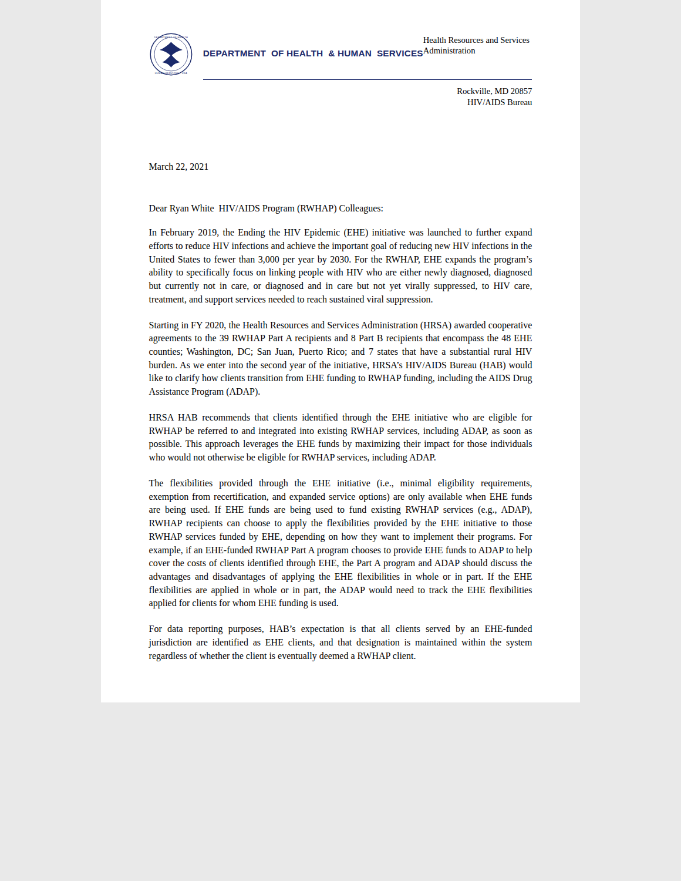DEPARTMENT OF HEALTH HUMAN SERVICES · USA
DEPARTMENT OF HEALTH & HUMAN SERVICES
Health Resources and Services
Administration
Rockville, MD 20857
HIV/AIDS Bureau
March 22, 2021
Dear Ryan White HIV/AIDS Program (RWHAP) Colleagues:
In February 2019, the Ending the HIV Epidemic (EHE) initiative was launched to further expand efforts to reduce HIV infections and achieve the important goal of reducing new HIV infections in the United States to fewer than 3,000 per year by 2030. For the RWHAP, EHE expands the program’s ability to specifically focus on linking people with HIV who are either newly diagnosed, diagnosed but currently not in care, or diagnosed and in care but not yet virally suppressed, to HIV care, treatment, and support services needed to reach sustained viral suppression.
Starting in FY 2020, the Health Resources and Services Administration (HRSA) awarded cooperative agreements to the 39 RWHAP Part A recipients and 8 Part B recipients that encompass the 48 EHE counties; Washington, DC; San Juan, Puerto Rico; and 7 states that have a substantial rural HIV burden. As we enter into the second year of the initiative, HRSA’s HIV/AIDS Bureau (HAB) would like to clarify how clients transition from EHE funding to RWHAP funding, including the AIDS Drug Assistance Program (ADAP).
HRSA HAB recommends that clients identified through the EHE initiative who are eligible for RWHAP be referred to and integrated into existing RWHAP services, including ADAP, as soon as possible. This approach leverages the EHE funds by maximizing their impact for those individuals who would not otherwise be eligible for RWHAP services, including ADAP.
The flexibilities provided through the EHE initiative (i.e., minimal eligibility requirements, exemption from recertification, and expanded service options) are only available when EHE funds are being used. If EHE funds are being used to fund existing RWHAP services (e.g., ADAP), RWHAP recipients can choose to apply the flexibilities provided by the EHE initiative to those RWHAP services funded by EHE, depending on how they want to implement their programs. For example, if an EHE-funded RWHAP Part A program chooses to provide EHE funds to ADAP to help cover the costs of clients identified through EHE, the Part A program and ADAP should discuss the advantages and disadvantages of applying the EHE flexibilities in whole or in part. If the EHE flexibilities are applied in whole or in part, the ADAP would need to track the EHE flexibilities applied for clients for whom EHE funding is used.
For data reporting purposes, HAB’s expectation is that all clients served by an EHE-funded jurisdiction are identified as EHE clients, and that designation is maintained within the system regardless of whether the client is eventually deemed a RWHAP client.